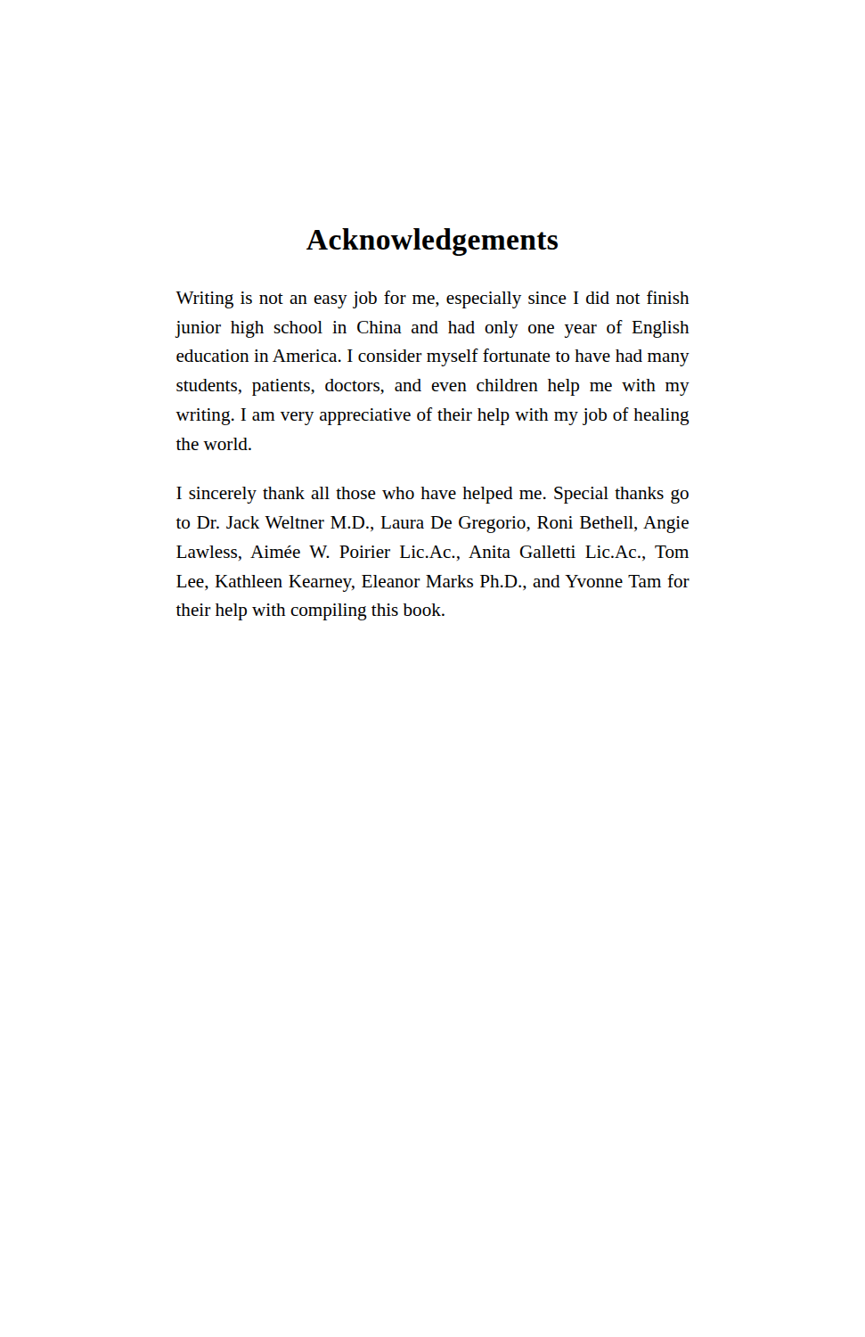Acknowledgements
Writing is not an easy job for me, especially since I did not finish junior high school in China and had only one year of English education in America. I consider myself fortunate to have had many students, patients, doctors, and even children help me with my writing. I am very appreciative of their help with my job of healing the world.
I sincerely thank all those who have helped me. Special thanks go to Dr. Jack Weltner M.D., Laura De Gregorio, Roni Bethell, Angie Lawless, Aimée W. Poirier Lic.Ac., Anita Galletti Lic.Ac., Tom Lee, Kathleen Kearney, Eleanor Marks Ph.D., and Yvonne Tam for their help with compiling this book.